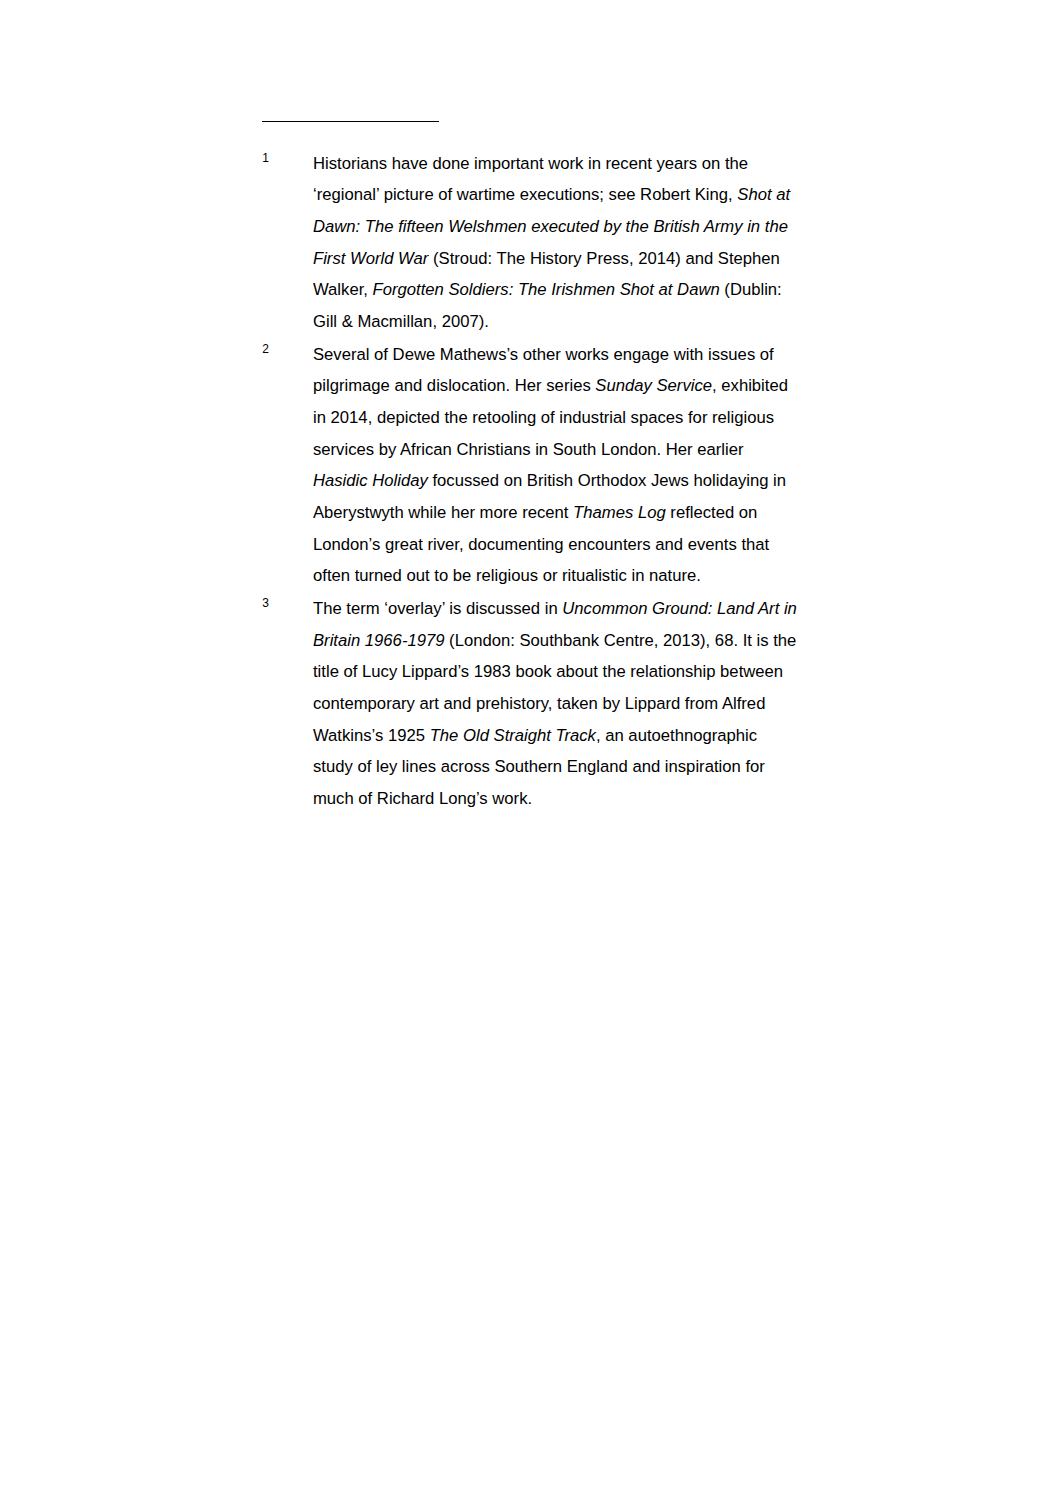1 Historians have done important work in recent years on the ‘regional’ picture of wartime executions; see Robert King, Shot at Dawn: The fifteen Welshmen executed by the British Army in the First World War (Stroud: The History Press, 2014) and Stephen Walker, Forgotten Soldiers: The Irishmen Shot at Dawn (Dublin: Gill & Macmillan, 2007).
2 Several of Dewe Mathews’s other works engage with issues of pilgrimage and dislocation. Her series Sunday Service, exhibited in 2014, depicted the retooling of industrial spaces for religious services by African Christians in South London. Her earlier Hasidic Holiday focussed on British Orthodox Jews holidaying in Aberystwyth while her more recent Thames Log reflected on London’s great river, documenting encounters and events that often turned out to be religious or ritualistic in nature.
3 The term ‘overlay’ is discussed in Uncommon Ground: Land Art in Britain 1966-1979 (London: Southbank Centre, 2013), 68. It is the title of Lucy Lippard’s 1983 book about the relationship between contemporary art and prehistory, taken by Lippard from Alfred Watkins’s 1925 The Old Straight Track, an autoethnographic study of ley lines across Southern England and inspiration for much of Richard Long’s work.